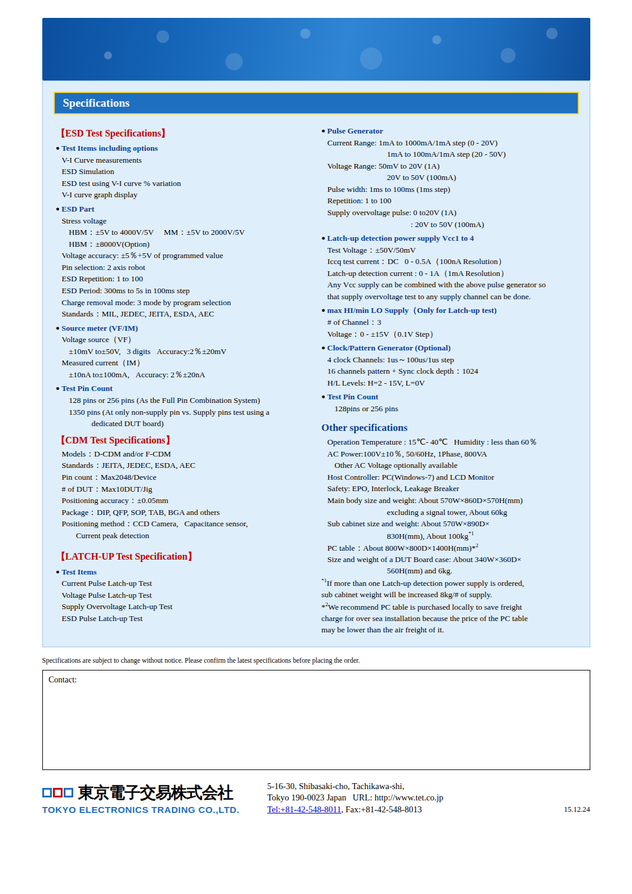Specifications
【ESD Test Specifications】
Test Items including options
V-I Curve measurements
ESD Simulation
ESD test using V-I curve % variation
V-I curve graph display
ESD Part
Stress voltage
HBM：±5V to 4000V/5V MM：±5V to 2000V/5V
HBM：±8000V(Option)
Voltage accuracy: ±5％+5V of programmed value
Pin selection: 2 axis robot
ESD Repetition: 1 to 100
ESD Period: 300ms to 5s in 100ms step
Charge removal mode: 3 mode by program selection
Standards：MIL, JEDEC, JEITA, ESDA, AEC
Source meter (VF/IM)
Voltage source（VF）
±10mV to±50V, 3 digits Accuracy:2％±20mV
Measured current（IM）
±10nA to±100mA, Accuracy: 2％±20nA
Test Pin Count
128 pins or 256 pins (As the Full Pin Combination System)
1350 pins (At only non-supply pin vs. Supply pins test using a
dedicated DUT board)
【CDM Test Specifications】
Models：D-CDM and/or F-CDM
Standards：JEITA, JEDEC, ESDA, AEC
Pin count：Max2048/Device
# of DUT：Max10DUT/Jig
Positioning accuracy：±0.05mm
Package：DIP, QFP, SOP, TAB, BGA and others
Positioning method：CCD Camera, Capacitance sensor,
Current peak detection
【LATCH-UP Test Specification】
Test Items
Current Pulse Latch-up Test
Voltage Pulse Latch-up Test
Supply Overvoltage Latch-up Test
ESD Pulse Latch-up Test
Pulse Generator
Current Range: 1mA to 1000mA/1mA step (0 - 20V)
1mA to 100mA/1mA step (20 - 50V)
Voltage Range: 50mV to 20V (1A)
20V to 50V (100mA)
Pulse width: 1ms to 100ms (1ms step)
Repetition: 1 to 100
Supply overvoltage pulse: 0 to20V (1A)
: 20V to 50V (100mA)
Latch-up detection power supply Vcc1 to 4
Test Voltage：±50V/50mV
Iccq test current：DC 0 - 0.5A（100nA Resolution）
Latch-up detection current : 0 - 1A（1mA Resolution）
Any Vcc supply can be combined with the above pulse generator so
that supply overvoltage test to any supply channel can be done.
max HI/min LO Supply（Only for Latch-up test)
# of Channel：3
Voltage：0 - ±15V（0.1V Step）
Clock/Pattern Generator (Optional)
4 clock Channels: 1us～100us/1us step
16 channels pattern + Sync clock depth：1024
H/L Levels: H=2 - 15V, L=0V
Test Pin Count
128pins or 256 pins
Other specifications
Operation Temperature : 15℃- 40℃ Humidity : less than 60％
AC Power:100V±10％, 50/60Hz, 1Phase, 800VA
Other AC Voltage optionally available
Host Controller: PC(Windows-7) and LCD Monitor
Safety: EPO, Interlock, Leakage Breaker
Main body size and weight: About 570W×860D×570H(mm)
excluding a signal tower, About 60kg
Sub cabinet size and weight: About 570W×890D×
830H(mm), About 100kg*1
PC table：About 800W×800D×1400H(mm)*2
Size and weight of a DUT Board case: About 340W×360D×
560H(mm) and 6kg.
*1 If more than one Latch-up detection power supply is ordered,
sub cabinet weight will be increased 8kg/# of supply.
*2 We recommend PC table is purchased locally to save freight
charge for over sea installation because the price of the PC table
may be lower than the air freight of it.
Specifications are subject to change without notice. Please confirm the latest specifications before placing the order.
Contact:
東京電子交易株式会社
TOKYO ELECTRONICS TRADING CO.,LTD.
5-16-30, Shibasaki-cho, Tachikawa-shi,
Tokyo 190-0023 Japan URL: http://www.tet.co.jp
Tel:+81-42-548-8011, Fax:+81-42-548-8013
15.12.24